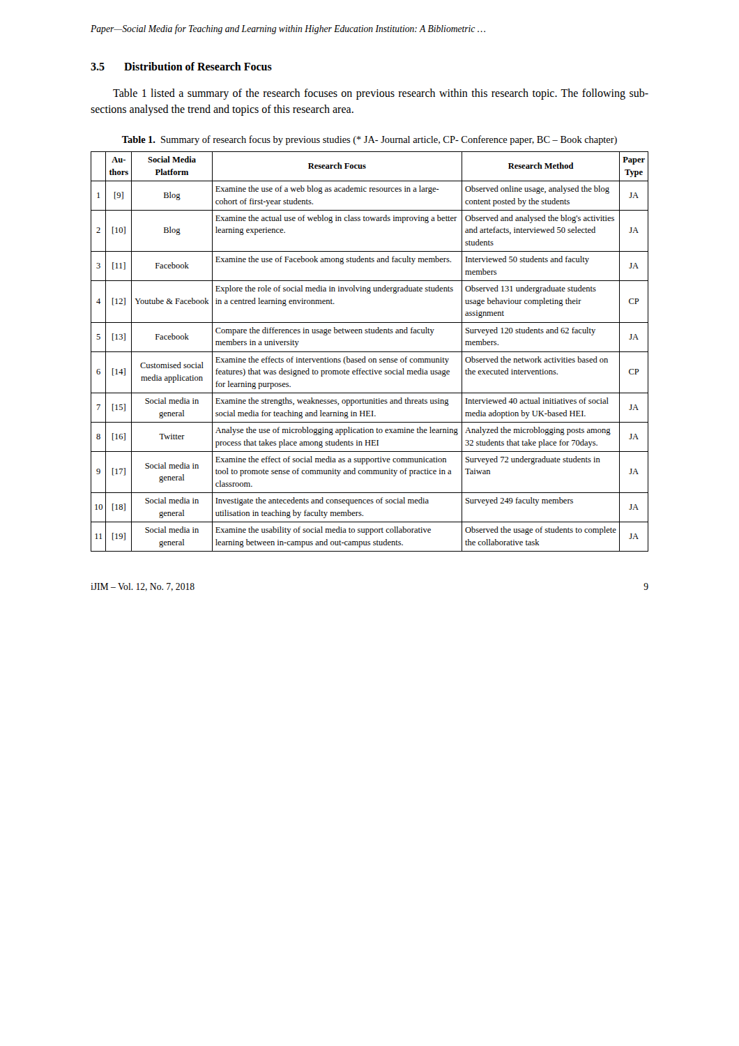Paper—Social Media for Teaching and Learning within Higher Education Institution: A Bibliometric …
3.5 Distribution of Research Focus
Table 1 listed a summary of the research focuses on previous research within this research topic. The following sub-sections analysed the trend and topics of this research area.
Table 1. Summary of research focus by previous studies (* JA- Journal article, CP- Conference paper, BC – Book chapter)
| | Au- thors | Social Media Platform | Research Focus | Research Method | Paper Type |
| --- | --- | --- | --- | --- | --- |
| 1 | [9] | Blog | Examine the use of a web blog as academic resources in a large-cohort of first-year students. | Observed online usage, analysed the blog content posted by the students | JA |
| 2 | [10] | Blog | Examine the actual use of weblog in class towards improving a better learning experience. | Observed and analysed the blog's activities and artefacts, interviewed 50 selected students | JA |
| 3 | [11] | Facebook | Examine the use of Facebook among students and faculty members. | Interviewed 50 students and faculty members | JA |
| 4 | [12] | Youtube & Facebook | Explore the role of social media in involving undergraduate students in a centred learning environment. | Observed 131 undergraduate students usage behaviour completing their assignment | CP |
| 5 | [13] | Facebook | Compare the differences in usage between students and faculty members in a university | Surveyed 120 students and 62 faculty members. | JA |
| 6 | [14] | Customised social media application | Examine the effects of interventions (based on sense of community features) that was designed to promote effective social media usage for learning purposes. | Observed the network activities based on the executed interventions. | CP |
| 7 | [15] | Social media in general | Examine the strengths, weaknesses, opportunities and threats using social media for teaching and learning in HEI. | Interviewed 40 actual initiatives of social media adoption by UK-based HEI. | JA |
| 8 | [16] | Twitter | Analyse the use of microblogging application to examine the learning process that takes place among students in HEI | Analyzed the microblogging posts among 32 students that take place for 70days. | JA |
| 9 | [17] | Social media in general | Examine the effect of social media as a supportive communication tool to promote sense of community and community of practice in a classroom. | Surveyed 72 undergraduate students in Taiwan | JA |
| 10 | [18] | Social media in general | Investigate the antecedents and consequences of social media utilisation in teaching by faculty members. | Surveyed 249 faculty members | JA |
| 11 | [19] | Social media in general | Examine the usability of social media to support collaborative learning between in-campus and out-campus students. | Observed the usage of students to complete the collaborative task | JA |
iJIM – Vol. 12, No. 7, 2018 9